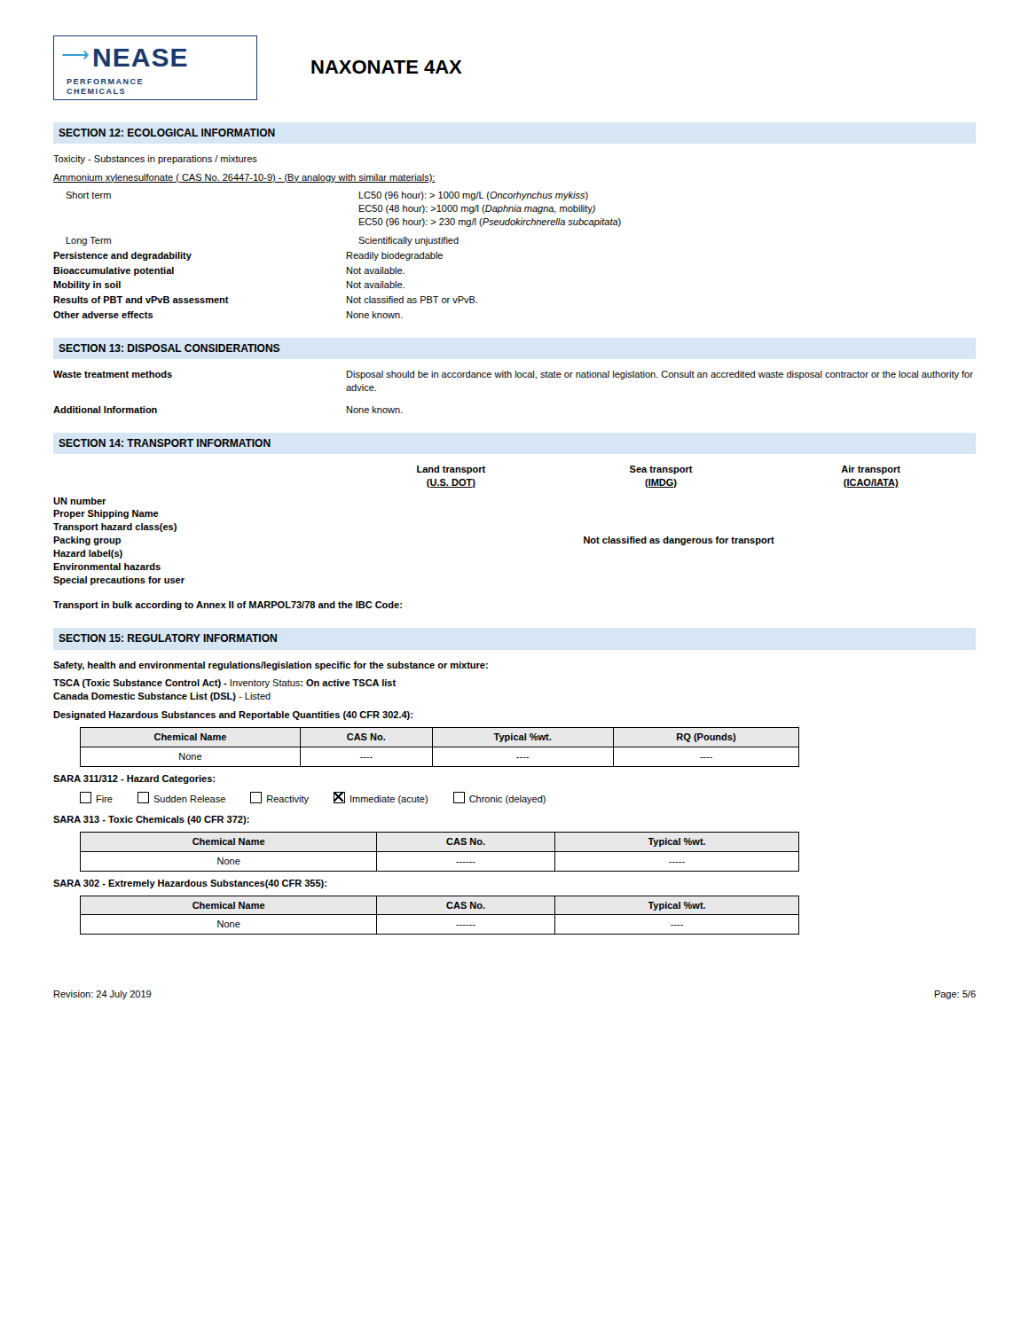⟶ NEASE PERFORMANCE
CHEMICALS
NAXONATE 4AX
SECTION 12: ECOLOGICAL INFORMATION
Toxicity - Substances in preparations / mixtures
Ammonium xylenesulfonate ( CAS No. 26447-10-9) - (By analogy with similar materials):
Short term
LC50 (96 hour): > 1000 mg/L (Oncorhynchus mykiss)
EC50 (48 hour): >1000 mg/l (Daphnia magna, mobility)
EC50 (96 hour): > 230 mg/l (Pseudokirchnerella subcapitata)
Long Term
Scientifically unjustified
Persistence and degradability
Readily biodegradable
Bioaccumulative potential
Not available.
Mobility in soil
Not available.
Results of PBT and vPvB assessment
Not classified as PBT or vPvB.
Other adverse effects
None known.
SECTION 13: DISPOSAL CONSIDERATIONS
Waste treatment methods
Disposal should be in accordance with local, state or national legislation. Consult an accredited waste disposal contractor or the local authority for advice.
Additional Information
None known.
SECTION 14: TRANSPORT INFORMATION
Land transport
(U.S. DOT)
Sea transport
(IMDG)
Air transport
(ICAO/IATA)
UN number
Proper Shipping Name
Transport hazard class(es)
Packing group
Hazard label(s)
Environmental hazards
Special precautions for user
Not classified as dangerous for transport
Transport in bulk according to Annex II of MARPOL73/78 and the IBC Code:
SECTION 15: REGULATORY INFORMATION
Safety, health and environmental regulations/legislation specific for the substance or mixture:
TSCA (Toxic Substance Control Act) - Inventory Status: On active TSCA list
Canada Domestic Substance List (DSL) - Listed
Designated Hazardous Substances and Reportable Quantities (40 CFR 302.4):
| Chemical Name | CAS No. | Typical %wt. | RQ (Pounds) |
| --- | --- | --- | --- |
| None | ---- | ---- | ---- |
SARA 311/312 - Hazard Categories:
Fire Sudden Release Reactivity Immediate (acute) Chronic (delayed)
SARA 313 - Toxic Chemicals (40 CFR 372):
| Chemical Name | CAS No. | Typical %wt. |
| --- | --- | --- |
| None | ------ | ----- |
SARA 302 - Extremely Hazardous Substances(40 CFR 355):
| Chemical Name | CAS No. | Typical %wt. |
| --- | --- | --- |
| None | ------ | ---- |
Revision: 24 July 2019
Page: 5/6